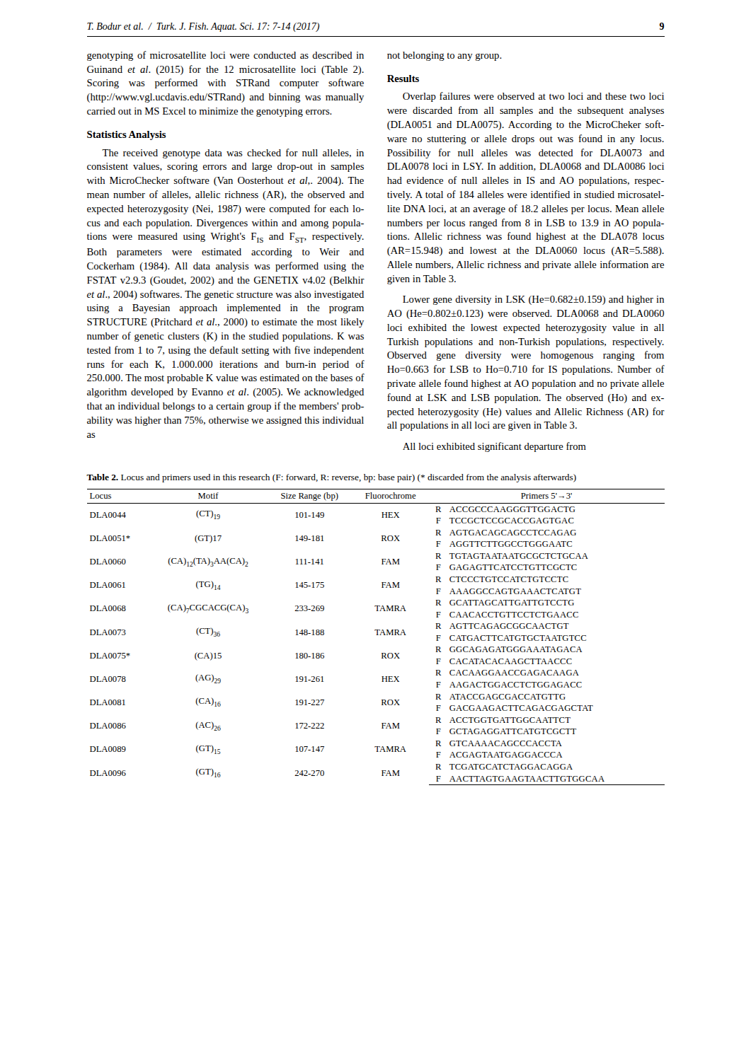T. Bodur et al. / Turk. J. Fish. Aquat. Sci. 17: 7-14 (2017) 9
genotyping of microsatellite loci were conducted as described in Guinand et al. (2015) for the 12 microsatellite loci (Table 2). Scoring was performed with STRand computer software (http://www.vgl.ucdavis.edu/STRand) and binning was manually carried out in MS Excel to minimize the genotyping errors.
Statistics Analysis
The received genotype data was checked for null alleles, in consistent values, scoring errors and large drop-out in samples with MicroChecker software (Van Oosterhout et al,. 2004). The mean number of alleles, allelic richness (AR), the observed and expected heterozygosity (Nei, 1987) were computed for each locus and each population. Divergences within and among populations were measured using Wright's FIS and FST, respectively. Both parameters were estimated according to Weir and Cockerham (1984). All data analysis was performed using the FSTAT v2.9.3 (Goudet, 2002) and the GENETIX v4.02 (Belkhir et al., 2004) softwares. The genetic structure was also investigated using a Bayesian approach implemented in the program STRUCTURE (Pritchard et al., 2000) to estimate the most likely number of genetic clusters (K) in the studied populations. K was tested from 1 to 7, using the default setting with five independent runs for each K, 1.000.000 iterations and burn-in period of 250.000. The most probable K value was estimated on the bases of algorithm developed by Evanno et al. (2005). We acknowledged that an individual belongs to a certain group if the members' probability was higher than 75%, otherwise we assigned this individual as
not belonging to any group.
Results
Overlap failures were observed at two loci and these two loci were discarded from all samples and the subsequent analyses (DLA0051 and DLA0075). According to the MicroCheker software no stuttering or allele drops out was found in any locus. Possibility for null alleles was detected for DLA0073 and DLA0078 loci in LSY. In addition, DLA0068 and DLA0086 loci had evidence of null alleles in IS and AO populations, respectively. A total of 184 alleles were identified in studied microsatellite DNA loci, at an average of 18.2 alleles per locus. Mean allele numbers per locus ranged from 8 in LSB to 13.9 in AO populations. Allelic richness was found highest at the DLA078 locus (AR=15.948) and lowest at the DLA0060 locus (AR=5.588). Allele numbers, Allelic richness and private allele information are given in Table 3.
Lower gene diversity in LSK (He=0.682±0.159) and higher in AO (He=0.802±0.123) were observed. DLA0068 and DLA0060 loci exhibited the lowest expected heterozygosity value in all Turkish populations and non-Turkish populations, respectively. Observed gene diversity were homogenous ranging from Ho=0.663 for LSB to Ho=0.710 for IS populations. Number of private allele found highest at AO population and no private allele found at LSK and LSB population. The observed (Ho) and expected heterozygosity (He) values and Allelic Richness (AR) for all populations in all loci are given in Table 3.
All loci exhibited significant departure from
Table 2. Locus and primers used in this research (F: forward, R: reverse, bp: base pair) (* discarded from the analysis afterwards)
| Locus | Motif | Size Range (bp) | Fluorochrome | Primers 5'→3' |
| --- | --- | --- | --- | --- |
| DLA0044 | (CT) 19 | 101-149 | HEX | R | ACCGCCCAAGGGTTGGACTG |
| F | TCCGCTCCGCACCGAGTGAC |
| DLA0051* | (GT)17 | 149-181 | ROX | R | AGTGACAGCAGCCTCCAGAG |
| F | AGGTTCTTGGCCTGGGAATC |
| DLA0060 | (CA) 12 (TA) 3 AA(CA) 2 | 111-141 | FAM | R | TGTAGTAATAATGCGCTCTGCAA |
| F | GAGAGTTCATCCTGTTCGCTC |
| DLA0061 | (TG) 14 | 145-175 | FAM | R | CTCCCTGTCCATCTGTCCTC |
| F | AAAGGCCAGTGAAACTCATGT |
| DLA0068 | (CA) 7 CGCACG(CA) 3 | 233-269 | TAMRA | R | GCATTAGCATTGATTGTCCTG |
| F | CAACACCTGTTCCTCTGAACC |
| DLA0073 | (CT) 36 | 148-188 | TAMRA | R | AGTTCAGAGCGGCAACTGT |
| F | CATGACTTCATGTGCTAATGTCC |
| DLA0075* | (CA)15 | 180-186 | ROX | R | GGCAGAGATGGGAAATAGACA |
| F | CACATACACAAGCTTAACCC |
| DLA0078 | (AG) 29 | 191-261 | HEX | R | CACAAGGAACCGAGACAAGA |
| F | AAGACTGGACCTCTGGAGACC |
| DLA0081 | (CA) 16 | 191-227 | ROX | R | ATACCGAGCGACCATGTTG |
| F | GACGAAGACTTCAGACGAGCTAT |
| DLA0086 | (AC) 26 | 172-222 | FAM | R | ACCTGGTGATTGGCAATTCT |
| F | GCTAGAGGATTCATGTCGCTT |
| DLA0089 | (GT) 15 | 107-147 | TAMRA | R | GTCAAAACAGCCCACCTA |
| F | ACGAGTAATGAGGACCCA |
| DLA0096 | (GT) 16 | 242-270 | FAM | R | TCGATGCATCTAGGACAGGA |
| F | AACTTAGTGAAGTAACTTGTGGCAA |